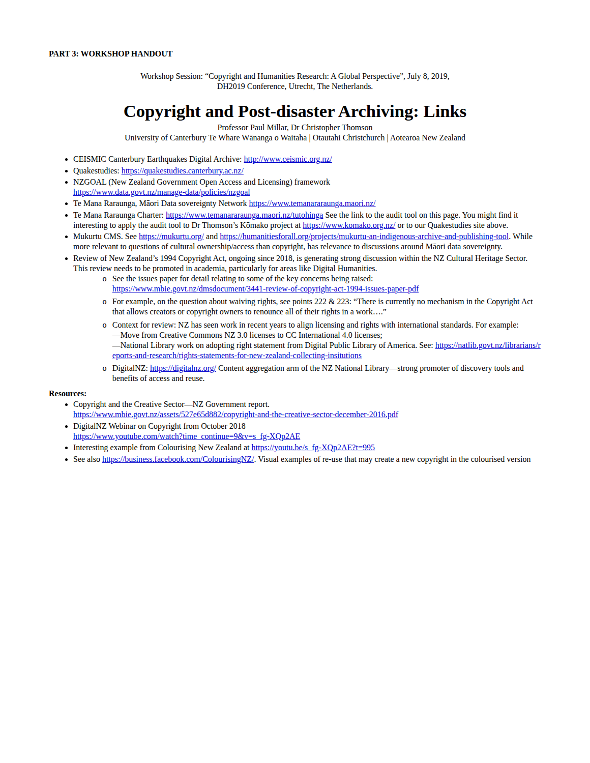PART 3: WORKSHOP HANDOUT
Workshop Session: “Copyright and Humanities Research: A Global Perspective”, July 8, 2019,
DH2019 Conference, Utrecht, The Netherlands.
Copyright and Post-disaster Archiving: Links
Professor Paul Millar, Dr Christopher Thomson
University of Canterbury Te Whare Wānanga o Waitaha | Ōtautahi Christchurch | Aotearoa New Zealand
CEISMIC Canterbury Earthquakes Digital Archive: http://www.ceismic.org.nz/
Quakestudies: https://quakestudies.canterbury.ac.nz/
NZGOAL (New Zealand Government Open Access and Licensing) framework
https://www.data.govt.nz/manage-data/policies/nzgoal
Te Mana Raraunga, Māori Data sovereignty Network https://www.temanararaunga.maori.nz/
Te Mana Raraunga Charter: https://www.temanararaunga.maori.nz/tutohinga See the link to the audit tool on this page. You might find it interesting to apply the audit tool to Dr Thomson’s Kōmako project at https://www.komako.org.nz/ or to our Quakestudies site above.
Mukurtu CMS. See https://mukurtu.org/ and https://humanitiesforall.org/projects/mukurtu-an-indigenous-archive-and-publishing-tool. While more relevant to questions of cultural ownership/access than copyright, has relevance to discussions around Māori data sovereignty.
Review of New Zealand’s 1994 Copyright Act, ongoing since 2018, is generating strong discussion within the NZ Cultural Heritage Sector. This review needs to be promoted in academia, particularly for areas like Digital Humanities.
See the issues paper for detail relating to some of the key concerns being raised:
https://www.mbie.govt.nz/dmsdocument/3441-review-of-copyright-act-1994-issues-paper-pdf
For example, on the question about waiving rights, see points 222 & 223: “There is currently no mechanism in the Copyright Act that allows creators or copyright owners to renounce all of their rights in a work….”
Context for review: NZ has seen work in recent years to align licensing and rights with international standards. For example:
—Move from Creative Commons NZ 3.0 licenses to CC International 4.0 licenses;
—National Library work on adopting right statement from Digital Public Library of America. See: https://natlib.govt.nz/librarians/reports-and-research/rights-statements-for-new-zealand-collecting-insitutions
DigitalNZ: https://digitalnz.org/ Content aggregation arm of the NZ National Library—strong promoter of discovery tools and benefits of access and reuse.
Resources:
Copyright and the Creative Sector—NZ Government report.
https://www.mbie.govt.nz/assets/527e65d882/copyright-and-the-creative-sector-december-2016.pdf
DigitalNZ Webinar on Copyright from October 2018
https://www.youtube.com/watch?time_continue=9&v=s_fg-XQp2AE
Interesting example from Colourising New Zealand at https://youtu.be/s_fg-XQp2AE?t=995
See also https://business.facebook.com/ColourisingNZ/. Visual examples of re-use that may create a new copyright in the colourised version